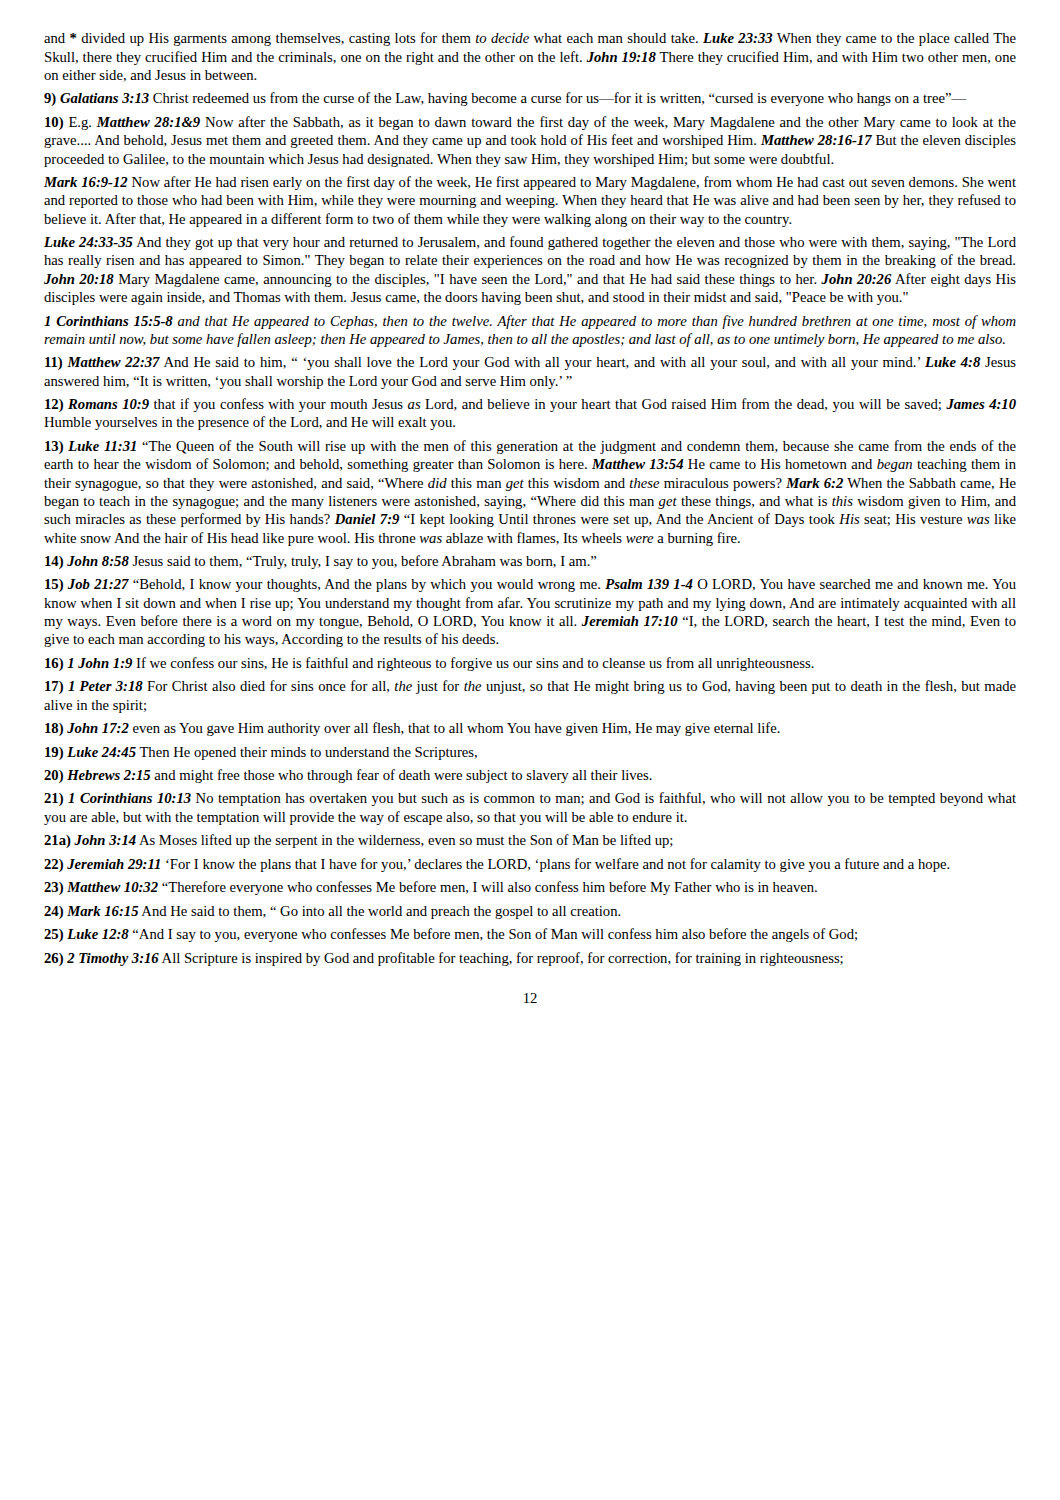and * divided up His garments among themselves, casting lots for them to decide what each man should take. Luke 23:33 When they came to the place called The Skull, there they crucified Him and the criminals, one on the right and the other on the left. John 19:18 There they crucified Him, and with Him two other men, one on either side, and Jesus in between.
9) Galatians 3:13 Christ redeemed us from the curse of the Law, having become a curse for us—for it is written, “cursed is everyone who hangs on a tree”—
10) E.g. Matthew 28:1&9 Now after the Sabbath, as it began to dawn toward the first day of the week, Mary Magdalene and the other Mary came to look at the grave.... And behold, Jesus met them and greeted them. And they came up and took hold of His feet and worshiped Him. Matthew 28:16-17 But the eleven disciples proceeded to Galilee, to the mountain which Jesus had designated. When they saw Him, they worshiped Him; but some were doubtful.
Mark 16:9-12 Now after He had risen early on the first day of the week, He first appeared to Mary Magdalene, from whom He had cast out seven demons. She went and reported to those who had been with Him, while they were mourning and weeping. When they heard that He was alive and had been seen by her, they refused to believe it. After that, He appeared in a different form to two of them while they were walking along on their way to the country.
Luke 24:33-35 And they got up that very hour and returned to Jerusalem, and found gathered together the eleven and those who were with them, saying, "The Lord has really risen and has appeared to Simon." They began to relate their experiences on the road and how He was recognized by them in the breaking of the bread. John 20:18 Mary Magdalene came, announcing to the disciples, "I have seen the Lord," and that He had said these things to her. John 20:26 After eight days His disciples were again inside, and Thomas with them. Jesus came, the doors having been shut, and stood in their midst and said, "Peace be with you."
1 Corinthians 15:5-8 and that He appeared to Cephas, then to the twelve. After that He appeared to more than five hundred brethren at one time, most of whom remain until now, but some have fallen asleep; then He appeared to James, then to all the apostles; and last of all, as to one untimely born, He appeared to me also.
11) Matthew 22:37 And He said to him, “ ‘you shall love the Lord your God with all your heart, and with all your soul, and with all your mind.’ Luke 4:8 Jesus answered him, “It is written, ‘you shall worship the Lord your God and serve Him only.’ ”
12) Romans 10:9 that if you confess with your mouth Jesus as Lord, and believe in your heart that God raised Him from the dead, you will be saved; James 4:10 Humble yourselves in the presence of the Lord, and He will exalt you.
13) Luke 11:31 “The Queen of the South will rise up with the men of this generation at the judgment and condemn them, because she came from the ends of the earth to hear the wisdom of Solomon; and behold, something greater than Solomon is here. Matthew 13:54 He came to His hometown and began teaching them in their synagogue, so that they were astonished, and said, “Where did this man get this wisdom and these miraculous powers? Mark 6:2 When the Sabbath came, He began to teach in the synagogue; and the many listeners were astonished, saying, “Where did this man get these things, and what is this wisdom given to Him, and such miracles as these performed by His hands? Daniel 7:9 “I kept looking Until thrones were set up, And the Ancient of Days took His seat; His vesture was like white snow And the hair of His head like pure wool. His throne was ablaze with flames, Its wheels were a burning fire.
14) John 8:58 Jesus said to them, “Truly, truly, I say to you, before Abraham was born, I am.”
15) Job 21:27 “Behold, I know your thoughts, And the plans by which you would wrong me. Psalm 139 1-4 O LORD, You have searched me and known me. You know when I sit down and when I rise up; You understand my thought from afar. You scrutinize my path and my lying down, And are intimately acquainted with all my ways. Even before there is a word on my tongue, Behold, O LORD, You know it all. Jeremiah 17:10 “I, the LORD, search the heart, I test the mind, Even to give to each man according to his ways, According to the results of his deeds.
16) 1 John 1:9 If we confess our sins, He is faithful and righteous to forgive us our sins and to cleanse us from all unrighteousness.
17) 1 Peter 3:18 For Christ also died for sins once for all, the just for the unjust, so that He might bring us to God, having been put to death in the flesh, but made alive in the spirit;
18) John 17:2 even as You gave Him authority over all flesh, that to all whom You have given Him, He may give eternal life.
19) Luke 24:45 Then He opened their minds to understand the Scriptures,
20) Hebrews 2:15 and might free those who through fear of death were subject to slavery all their lives.
21) 1 Corinthians 10:13 No temptation has overtaken you but such as is common to man; and God is faithful, who will not allow you to be tempted beyond what you are able, but with the temptation will provide the way of escape also, so that you will be able to endure it.
21a) John 3:14 As Moses lifted up the serpent in the wilderness, even so must the Son of Man be lifted up;
22) Jeremiah 29:11 ‘For I know the plans that I have for you,’ declares the LORD, ‘plans for welfare and not for calamity to give you a future and a hope.
23) Matthew 10:32 “Therefore everyone who confesses Me before men, I will also confess him before My Father who is in heaven.
24) Mark 16:15 And He said to them, “ Go into all the world and preach the gospel to all creation.
25) Luke 12:8 “And I say to you, everyone who confesses Me before men, the Son of Man will confess him also before the angels of God;
26) 2 Timothy 3:16 All Scripture is inspired by God and profitable for teaching, for reproof, for correction, for training in righteousness;
12